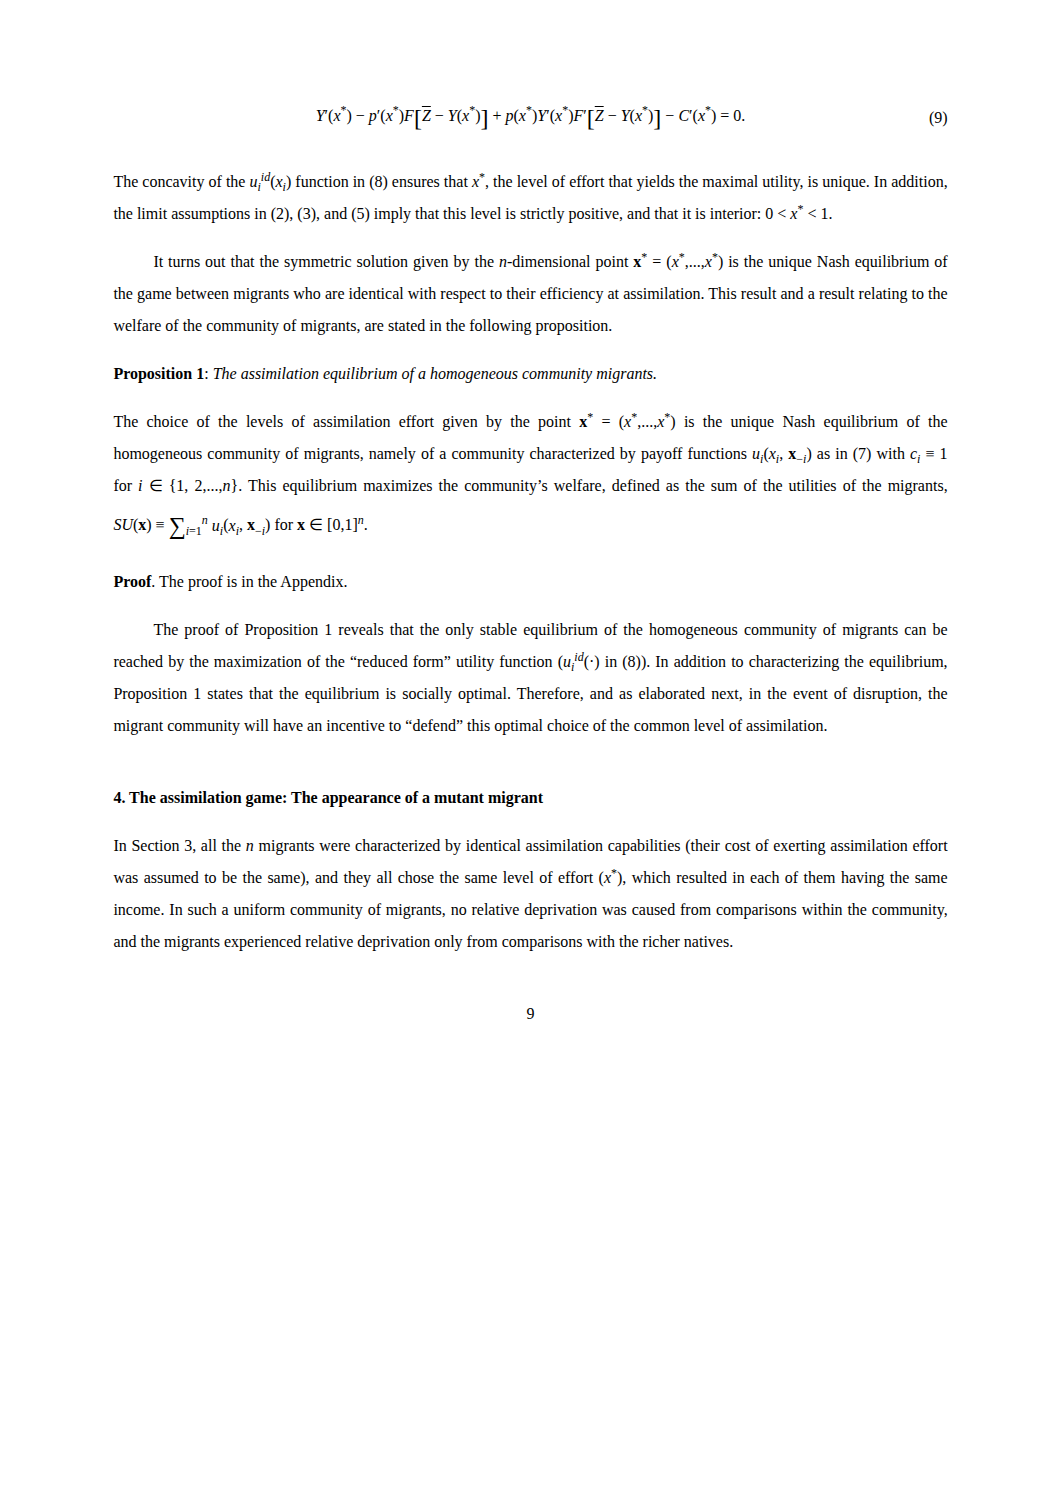Y′(x*) − p′(x*)F[Z − Y(x*)] + p(x*)Y′(x*)F′[Z − Y(x*)] − C′(x*) = 0.
(9)
The concavity of the uiid(xi) function in (8) ensures that x*, the level of effort that yields the maximal utility, is unique. In addition, the limit assumptions in (2), (3), and (5) imply that this level is strictly positive, and that it is interior: 0 < x* < 1.
It turns out that the symmetric solution given by the n-dimensional point x* = (x*,...,x*) is the unique Nash equilibrium of the game between migrants who are identical with respect to their efficiency at assimilation. This result and a result relating to the welfare of the community of migrants, are stated in the following proposition.
Proposition 1: The assimilation equilibrium of a homogeneous community migrants.
The choice of the levels of assimilation effort given by the point x* = (x*,...,x*) is the unique Nash equilibrium of the homogeneous community of migrants, namely of a community characterized by payoff functions ui(xi, x−i) as in (7) with ci ≡ 1 for i ∈ {1, 2,...,n}. This equilibrium maximizes the community’s welfare, defined as the sum of the utilities of the migrants, SU(x) ≡ ∑i=1n ui(xi, x−i) for x ∈ [0,1]n.
Proof. The proof is in the Appendix.
The proof of Proposition 1 reveals that the only stable equilibrium of the homogeneous community of migrants can be reached by the maximization of the “reduced form” utility function (uiid(·) in (8)). In addition to characterizing the equilibrium, Proposition 1 states that the equilibrium is socially optimal. Therefore, and as elaborated next, in the event of disruption, the migrant community will have an incentive to “defend” this optimal choice of the common level of assimilation.
4. The assimilation game: The appearance of a mutant migrant
In Section 3, all the n migrants were characterized by identical assimilation capabilities (their cost of exerting assimilation effort was assumed to be the same), and they all chose the same level of effort (x*), which resulted in each of them having the same income. In such a uniform community of migrants, no relative deprivation was caused from comparisons within the community, and the migrants experienced relative deprivation only from comparisons with the richer natives.
9